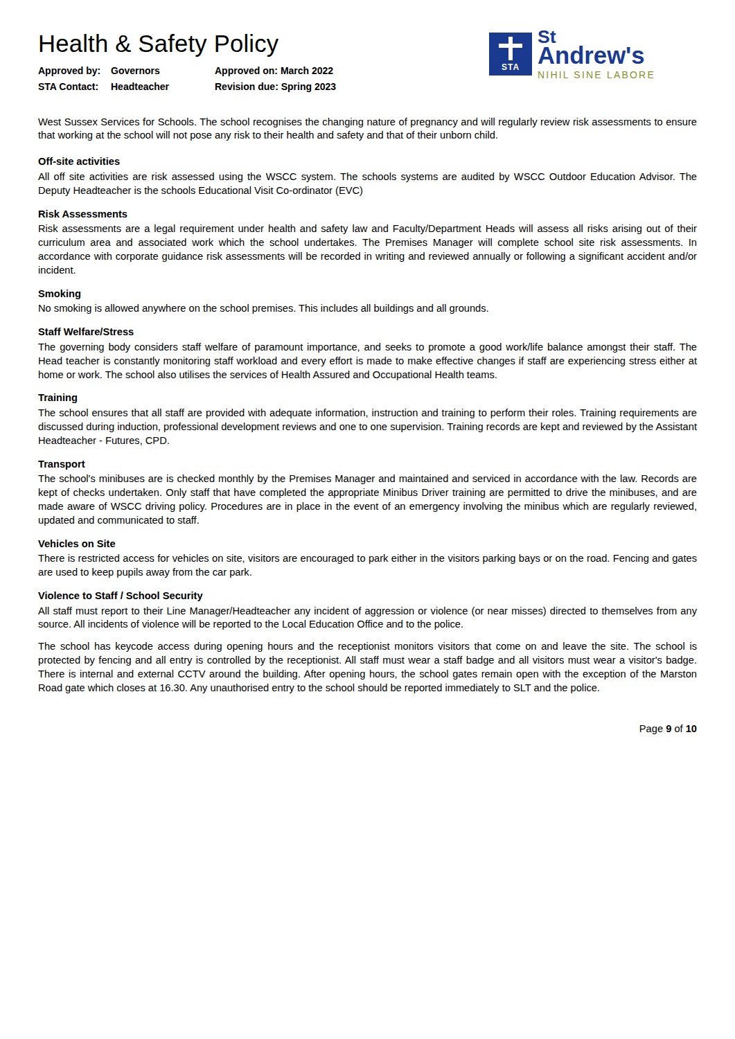Health & Safety Policy
| Approved by: | Governors | Approved on: March 2022 |
| STA Contact: | Headteacher | Revision due: Spring 2023 |
STA
St Andrew's NIHIL SINE LABORE
West Sussex Services for Schools. The school recognises the changing nature of pregnancy and will regularly review risk assessments to ensure that working at the school will not pose any risk to their health and safety and that of their unborn child.
Off-site activities
All off site activities are risk assessed using the WSCC system. The schools systems are audited by WSCC Outdoor Education Advisor. The Deputy Headteacher is the schools Educational Visit Co-ordinator (EVC)
Risk Assessments
Risk assessments are a legal requirement under health and safety law and Faculty/Department Heads will assess all risks arising out of their curriculum area and associated work which the school undertakes. The Premises Manager will complete school site risk assessments. In accordance with corporate guidance risk assessments will be recorded in writing and reviewed annually or following a significant accident and/or incident.
Smoking
No smoking is allowed anywhere on the school premises. This includes all buildings and all grounds.
Staff Welfare/Stress
The governing body considers staff welfare of paramount importance, and seeks to promote a good work/life balance amongst their staff. The Head teacher is constantly monitoring staff workload and every effort is made to make effective changes if staff are experiencing stress either at home or work. The school also utilises the services of Health Assured and Occupational Health teams.
Training
The school ensures that all staff are provided with adequate information, instruction and training to perform their roles. Training requirements are discussed during induction, professional development reviews and one to one supervision. Training records are kept and reviewed by the Assistant Headteacher - Futures, CPD.
Transport
The school's minibuses are is checked monthly by the Premises Manager and maintained and serviced in accordance with the law. Records are kept of checks undertaken. Only staff that have completed the appropriate Minibus Driver training are permitted to drive the minibuses, and are made aware of WSCC driving policy. Procedures are in place in the event of an emergency involving the minibus which are regularly reviewed, updated and communicated to staff.
Vehicles on Site
There is restricted access for vehicles on site, visitors are encouraged to park either in the visitors parking bays or on the road. Fencing and gates are used to keep pupils away from the car park.
Violence to Staff / School Security
All staff must report to their Line Manager/Headteacher any incident of aggression or violence (or near misses) directed to themselves from any source. All incidents of violence will be reported to the Local Education Office and to the police.
The school has keycode access during opening hours and the receptionist monitors visitors that come on and leave the site. The school is protected by fencing and all entry is controlled by the receptionist. All staff must wear a staff badge and all visitors must wear a visitor's badge. There is internal and external CCTV around the building. After opening hours, the school gates remain open with the exception of the Marston Road gate which closes at 16.30. Any unauthorised entry to the school should be reported immediately to SLT and the police.
Page 9 of 10